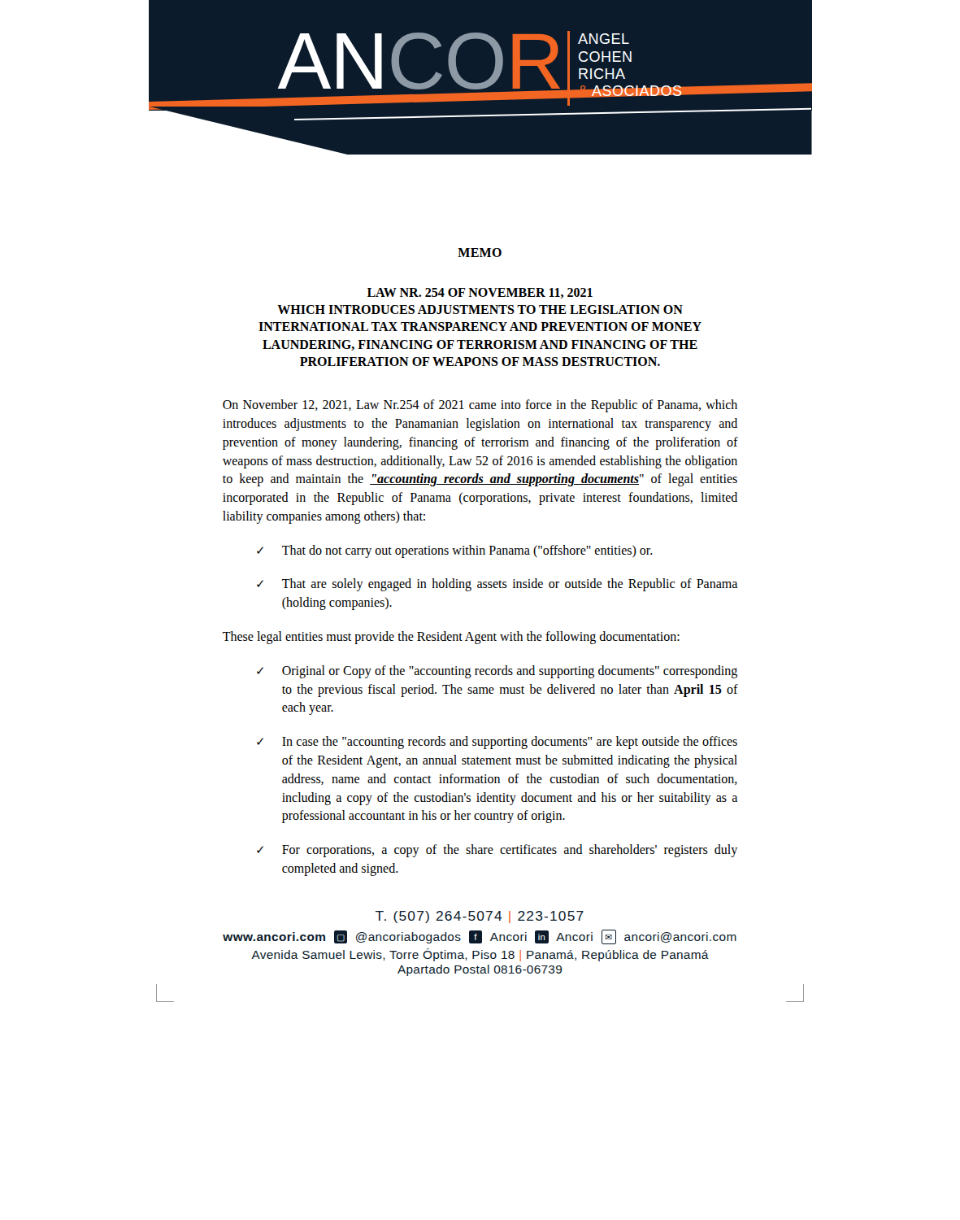AN CO R
Angel
Cohen
Richa
& Asociados
MEMO
LAW Nr. 254 OF NOVEMBER 11, 2021
WHICH INTRODUCES ADJUSTMENTS TO THE LEGISLATION ON
INTERNATIONAL TAX TRANSPARENCY AND PREVENTION OF MONEY
LAUNDERING, FINANCING OF TERRORISM AND FINANCING OF THE
PROLIFERATION OF WEAPONS OF MASS DESTRUCTION.
On November 12, 2021, Law Nr.254 of 2021 came into force in the Republic of Panama, which introduces adjustments to the Panamanian legislation on international tax transparency and prevention of money laundering, financing of terrorism and financing of the proliferation of weapons of mass destruction, additionally, Law 52 of 2016 is amended establishing the obligation to keep and maintain the "accounting records and supporting documents" of legal entities incorporated in the Republic of Panama (corporations, private interest foundations, limited liability companies among others) that:
That do not carry out operations within Panama ("offshore" entities) or.
That are solely engaged in holding assets inside or outside the Republic of Panama (holding companies).
These legal entities must provide the Resident Agent with the following documentation:
Original or Copy of the "accounting records and supporting documents" corresponding to the previous fiscal period. The same must be delivered no later than April 15 of each year.
In case the "accounting records and supporting documents" are kept outside the offices of the Resident Agent, an annual statement must be submitted indicating the physical address, name and contact information of the custodian of such documentation, including a copy of the custodian's identity document and his or her suitability as a professional accountant in his or her country of origin.
For corporations, a copy of the share certificates and shareholders' registers duly completed and signed.
T. (507) 264-5074 | 223-1057
www.ancori.com ▢@ancoriabogados fAncori in Ancori ✉ancori@ancori.com
Avenida Samuel Lewis, Torre Óptima, Piso 18 | Panamá, República de Panamá
Apartado Postal 0816-06739